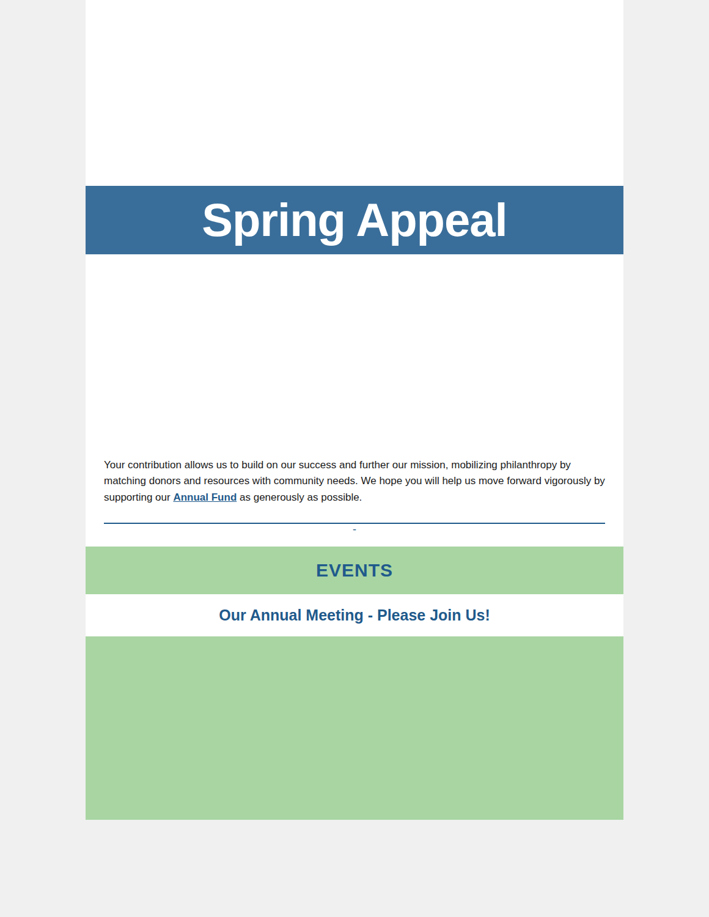Spring Appeal
Your contribution allows us to build on our success and further our mission, mobilizing philanthropy by matching donors and resources with community needs. We hope you will help us move forward vigorously by supporting our Annual Fund as generously as possible.
-
EVENTS
Our Annual Meeting - Please Join Us!